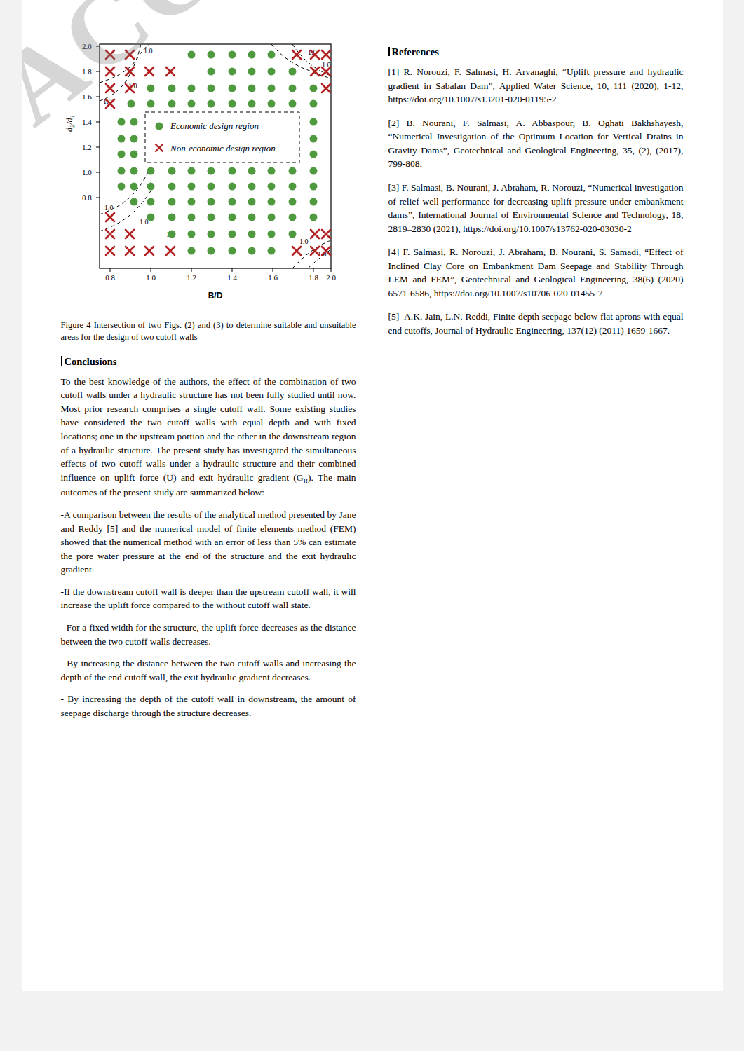ACCEPTED MANUSCRIPT
2.0 1.8 1.6 1.4 1.2 1.0 0.8 d2/d1 0.8 1.0 1.2 1.4 1.6 1.8 2.0 B/D 1.0 1.0 1.0 1.0 1.0 1.0 1.0 1.0 1.0 1.0 Economic design region Non-economic design region
Figure 4 Intersection of two Figs. (2) and (3) to determine suitable and unsuitable areas for the design of two cutoff walls
Conclusions
To the best knowledge of the authors, the effect of the combination of two cutoff walls under a hydraulic structure has not been fully studied until now. Most prior research comprises a single cutoff wall. Some existing studies have considered the two cutoff walls with equal depth and with fixed locations; one in the upstream portion and the other in the downstream region of a hydraulic structure. The present study has investigated the simultaneous effects of two cutoff walls under a hydraulic structure and their combined influence on uplift force (U) and exit hydraulic gradient (GR). The main outcomes of the present study are summarized below:
-A comparison between the results of the analytical method presented by Jane and Reddy [5] and the numerical model of finite elements method (FEM) showed that the numerical method with an error of less than 5% can estimate the pore water pressure at the end of the structure and the exit hydraulic gradient.
-If the downstream cutoff wall is deeper than the upstream cutoff wall, it will increase the uplift force compared to the without cutoff wall state.
- For a fixed width for the structure, the uplift force decreases as the distance between the two cutoff walls decreases.
- By increasing the distance between the two cutoff walls and increasing the depth of the end cutoff wall, the exit hydraulic gradient decreases.
- By increasing the depth of the cutoff wall in downstream, the amount of seepage discharge through the structure decreases.
References
[1] R. Norouzi, F. Salmasi, H. Arvanaghi, “Uplift pressure and hydraulic gradient in Sabalan Dam”, Applied Water Science, 10, 111 (2020), 1-12, https://doi.org/10.1007/s13201-020-01195-2
[2] B. Nourani, F. Salmasi, A. Abbaspour, B. Oghati Bakhshayesh, “Numerical Investigation of the Optimum Location for Vertical Drains in Gravity Dams”, Geotechnical and Geological Engineering, 35, (2), (2017), 799-808.
[3] F. Salmasi, B. Nourani, J. Abraham, R. Norouzi, “Numerical investigation of relief well performance for decreasing uplift pressure under embankment dams”, International Journal of Environmental Science and Technology, 18, 2819–2830 (2021), https://doi.org/10.1007/s13762-020-03030-2
[4] F. Salmasi, R. Norouzi, J. Abraham, B. Nourani, S. Samadi, “Effect of Inclined Clay Core on Embankment Dam Seepage and Stability Through LEM and FEM”, Geotechnical and Geological Engineering, 38(6) (2020) 6571-6586, https://doi.org/10.1007/s10706-020-01455-7
[5] A.K. Jain, L.N. Reddi, Finite-depth seepage below flat aprons with equal end cutoffs, Journal of Hydraulic Engineering, 137(12) (2011) 1659-1667.